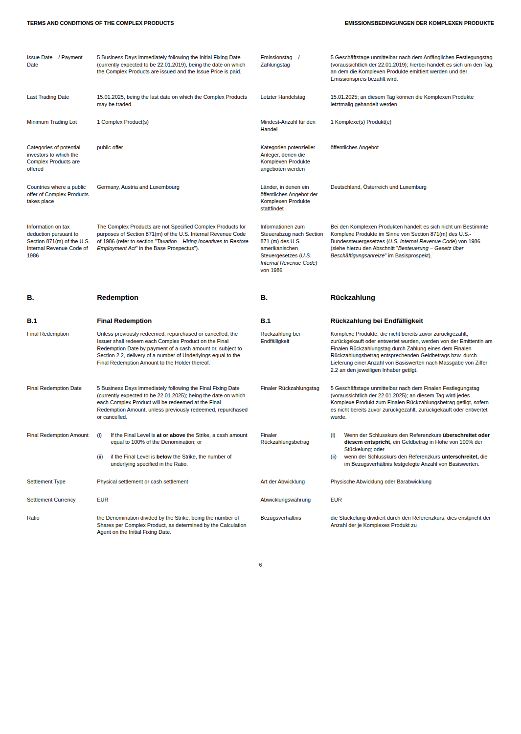TERMS AND CONDITIONS OF THE COMPLEX PRODUCTS
EMISSIONSBEDINGUNGEN DER KOMPLEXEN PRODUKTE
| Issue Date / Payment Date | 5 Business Days immediately following the Initial Fixing Date (currently expected to be 22.01.2019), being the date on which the Complex Products are issued and the Issue Price is paid. | Emissionstag / Zahlungstag | 5 Geschäftstage unmittelbar nach dem Anfänglichen Festlegungstag (voraussichtlich der 22.01.2019); hierbei handelt es sich um den Tag, an dem die Komplexen Produkte emittiert werden und der Emissionspreis bezahlt wird. |
| Last Trading Date | 15.01.2025, being the last date on which the Complex Products may be traded. | Letzter Handelstag | 15.01.2025; an diesem Tag können die Komplexen Produkte letztmalig gehandelt werden. |
| Minimum Trading Lot | 1 Complex Product(s) | Mindest-Anzahl für den Handel | 1 Komplexe(s) Produkt(e) |
| Categories of potential investors to which the Complex Products are offered | public offer | Kategorien potenzieller Anleger, denen die Komplexen Produkte angeboten werden | öffentliches Angebot |
| Countries where a public offer of Complex Products takes place | Germany, Austria and Luxembourg | Länder, in denen ein öffentliches Angebot der Komplexen Produkte stattfindet | Deutschland, Österreich und Luxemburg |
| Information on tax deduction pursuant to Section 871(m) of the U.S. Internal Revenue Code of 1986 | The Complex Products are not Specified Complex Products for purposes of Section 871(m) of the U.S. Internal Revenue Code of 1986 (refer to section " Taxation – Hiring Incentives to Restore Employment Act " in the Base Prospectus"). | Informationen zum Steuerabzug nach Section 871 (m) des U.S.-amerikanischen Steuergesetzes ( U.S. Internal Revenue Code ) von 1986 | Bei den Komplexen Produkten handelt es sich nicht um Bestimmte Komplexe Produkte im Sinne von Section 871(m) des U.S.-Bundessteuergesetzes ( U.S. Internal Revenue Code ) von 1986 (siehe hierzu den Abschnitt " Besteuerung – Gesetz über Beschäftigungsanreize " im Basisprospekt). |
| B. | Redemption | B. | Rückzahlung |
| B.1 | Final Redemption | B.1 | Rückzahlung bei Endfälligkeit |
| Final Redemption | Unless previously redeemed, repurchased or cancelled, the Issuer shall redeem each Complex Product on the Final Redemption Date by payment of a cash amount or, subject to Section 2.2, delivery of a number of Underlyings equal to the Final Redemption Amount to the Holder thereof. | Rückzahlung bei Endfälligkeit | Komplexe Produkte, die nicht bereits zuvor zurückgezahlt, zurückgekauft oder entwertet wurden, werden von der Emittentin am Finalen Rückzahlungstag durch Zahlung eines dem Finalen Rückzahlungsbetrag entsprechenden Geldbetrags bzw. durch Lieferung einer Anzahl von Basiswerten nach Massgabe von Ziffer 2.2 an den jeweiligen Inhaber getilgt. |
| Final Redemption Date | 5 Business Days immediately following the Final Fixing Date (currently expected to be 22.01.2025); being the date on which each Complex Product will be redeemed at the Final Redemption Amount, unless previously redeemed, repurchased or cancelled. | Finaler Rückzahlungstag | 5 Geschäftstage unmittelbar nach dem Finalen Festlegungstag (voraussichtlich der 22.01.2025); an diesem Tag wird jedes Komplexe Produkt zum Finalen Rückzahlungsbetrag getilgt, sofern es nicht bereits zuvor zurückgezahlt, zurückgekauft oder entwertet wurde. |
| Final Redemption Amount | (i) If the Final Level is at or above the Strike, a cash amount equal to 100% of the Denomination; or (ii) if the Final Level is below the Strike, the number of underlying specified in the Ratio. | Finaler Rückzahlungsbetrag | (i) Wenn der Schlusskurs den Referenzkurs überschreitet oder diesem entspricht , ein Geldbetrag in Höhe von 100% der Stückelung; oder (ii) wenn der Schlusskurs den Referenzkurs unterschreitet, die im Bezugsverhältnis festgelegte Anzahl von Basiswerten. |
| Settlement Type | Physical settlement or cash settlement | Art der Abwicklung | Physische Abwicklung oder Barabwicklung |
| Settlement Currency | EUR | Abwicklungswährung | EUR |
| Ratio | the Denomination divided by the Strike, being the number of Shares per Complex Product, as determined by the Calculation Agent on the Initial Fixing Date. | Bezugsverhältnis | die Stückelung dividiert durch den Referenzkurs; dies enstpricht der Anzahl der je Komplexes Produkt zu |
6